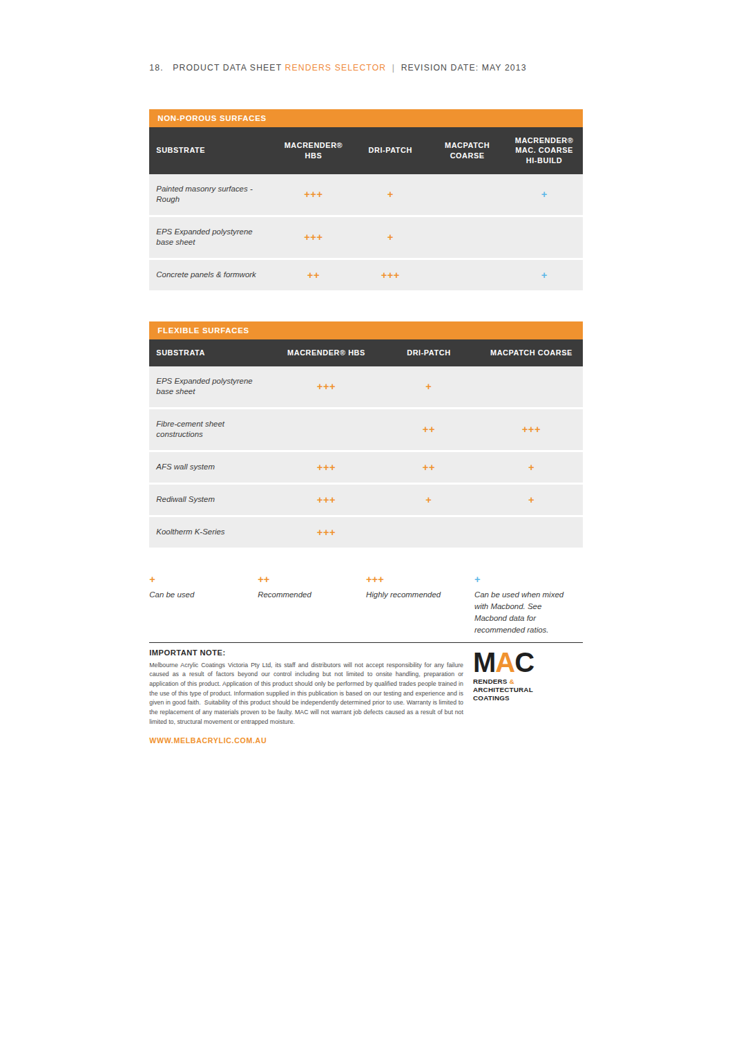18. PRODUCT DATA SHEET RENDERS SELECTOR | REVISION DATE: MAY 2013
NON-POROUS SURFACES
| SUBSTRATE | MACRENDER® HBS | DRI-PATCH | MACPATCH COARSE | MACRENDER® MAC. COARSE HI-BUILD |
| --- | --- | --- | --- | --- |
| Painted masonry surfaces - Rough | +++ | + | | + |
| EPS Expanded polystyrene base sheet | +++ | + | | |
| Concrete panels & formwork | ++ | +++ | | + |
FLEXIBLE SURFACES
| SUBSTRATA | MACRENDER® HBS | DRI-PATCH | MACPATCH COARSE |
| --- | --- | --- | --- |
| EPS Expanded polystyrene base sheet | +++ | + | |
| Fibre-cement sheet constructions | | ++ | +++ |
| AFS wall system | +++ | ++ | + |
| Rediwall System | +++ | + | + |
| Kooltherm K-Series | +++ | | |
+
Can be used
++
Recommended
+++
Highly recommended
+
Can be used when mixed with Macbond. See Macbond data for recommended ratios.
IMPORTANT NOTE:
Melbourne Acrylic Coatings Victoria Pty Ltd, its staff and distributors will not accept responsibility for any failure caused as a result of factors beyond our control including but not limited to onsite handling, preparation or application of this product. Application of this product should only be performed by qualified trades people trained in the use of this type of product. Information supplied in this publication is based on our testing and experience and is given in good faith. Suitability of this product should be independently determined prior to use. Warranty is limited to the replacement of any materials proven to be faulty. MAC will not warrant job defects caused as a result of but not limited to, structural movement or entrapped moisture.
MAC
RENDERS &
ARCHITECTURAL
COATINGS
WWW.MELBACRYLIC.COM.AU